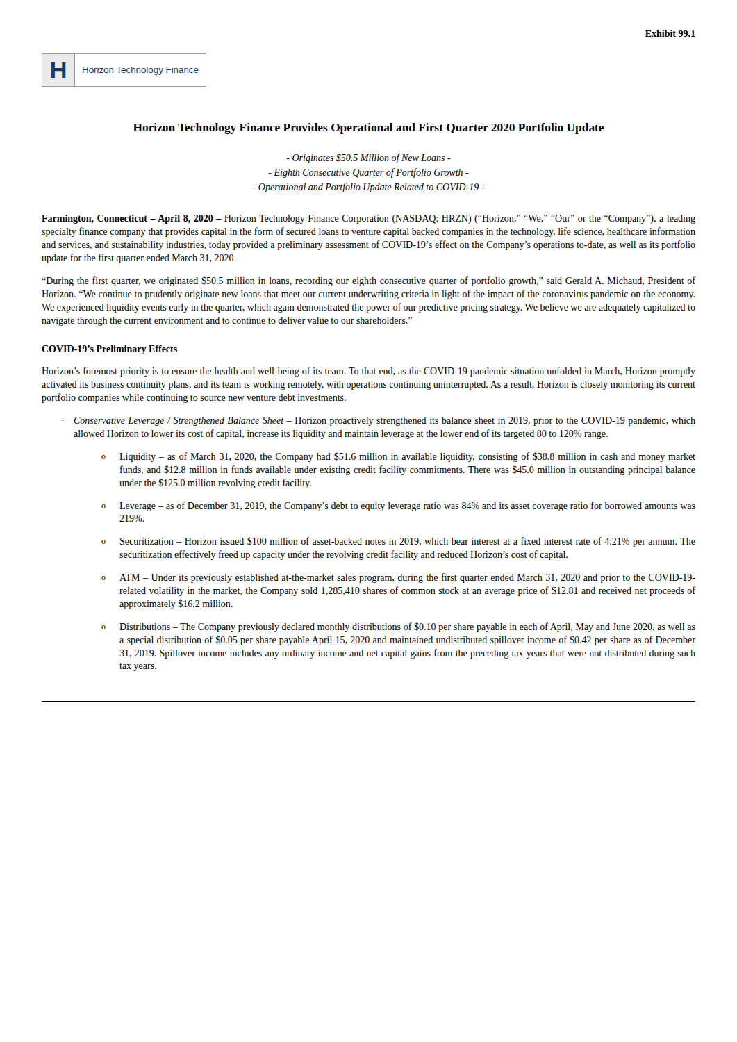Exhibit 99.1
HHorizon Technology Finance
Horizon Technology Finance Provides Operational and First Quarter 2020 Portfolio Update
- Originates $50.5 Million of New Loans -
- Eighth Consecutive Quarter of Portfolio Growth -
- Operational and Portfolio Update Related to COVID-19 -
Farmington, Connecticut – April 8, 2020 – Horizon Technology Finance Corporation (NASDAQ: HRZN) (“Horizon,” “We,” “Our” or the “Company”), a leading specialty finance company that provides capital in the form of secured loans to venture capital backed companies in the technology, life science, healthcare information and services, and sustainability industries, today provided a preliminary assessment of COVID-19’s effect on the Company’s operations to-date, as well as its portfolio update for the first quarter ended March 31, 2020.
“During the first quarter, we originated $50.5 million in loans, recording our eighth consecutive quarter of portfolio growth,” said Gerald A. Michaud, President of Horizon. “We continue to prudently originate new loans that meet our current underwriting criteria in light of the impact of the coronavirus pandemic on the economy. We experienced liquidity events early in the quarter, which again demonstrated the power of our predictive pricing strategy. We believe we are adequately capitalized to navigate through the current environment and to continue to deliver value to our shareholders.”
COVID-19’s Preliminary Effects
Horizon’s foremost priority is to ensure the health and well-being of its team. To that end, as the COVID-19 pandemic situation unfolded in March, Horizon promptly activated its business continuity plans, and its team is working remotely, with operations continuing uninterrupted. As a result, Horizon is closely monitoring its current portfolio companies while continuing to source new venture debt investments.
Conservative Leverage / Strengthened Balance Sheet – Horizon proactively strengthened its balance sheet in 2019, prior to the COVID-19 pandemic, which allowed Horizon to lower its cost of capital, increase its liquidity and maintain leverage at the lower end of its targeted 80 to 120% range.
Liquidity – as of March 31, 2020, the Company had $51.6 million in available liquidity, consisting of $38.8 million in cash and money market funds, and $12.8 million in funds available under existing credit facility commitments. There was $45.0 million in outstanding principal balance under the $125.0 million revolving credit facility.
Leverage – as of December 31, 2019, the Company’s debt to equity leverage ratio was 84% and its asset coverage ratio for borrowed amounts was 219%.
Securitization – Horizon issued $100 million of asset-backed notes in 2019, which bear interest at a fixed interest rate of 4.21% per annum. The securitization effectively freed up capacity under the revolving credit facility and reduced Horizon’s cost of capital.
ATM – Under its previously established at-the-market sales program, during the first quarter ended March 31, 2020 and prior to the COVID-19-related volatility in the market, the Company sold 1,285,410 shares of common stock at an average price of $12.81 and received net proceeds of approximately $16.2 million.
Distributions – The Company previously declared monthly distributions of $0.10 per share payable in each of April, May and June 2020, as well as a special distribution of $0.05 per share payable April 15, 2020 and maintained undistributed spillover income of $0.42 per share as of December 31, 2019. Spillover income includes any ordinary income and net capital gains from the preceding tax years that were not distributed during such tax years.